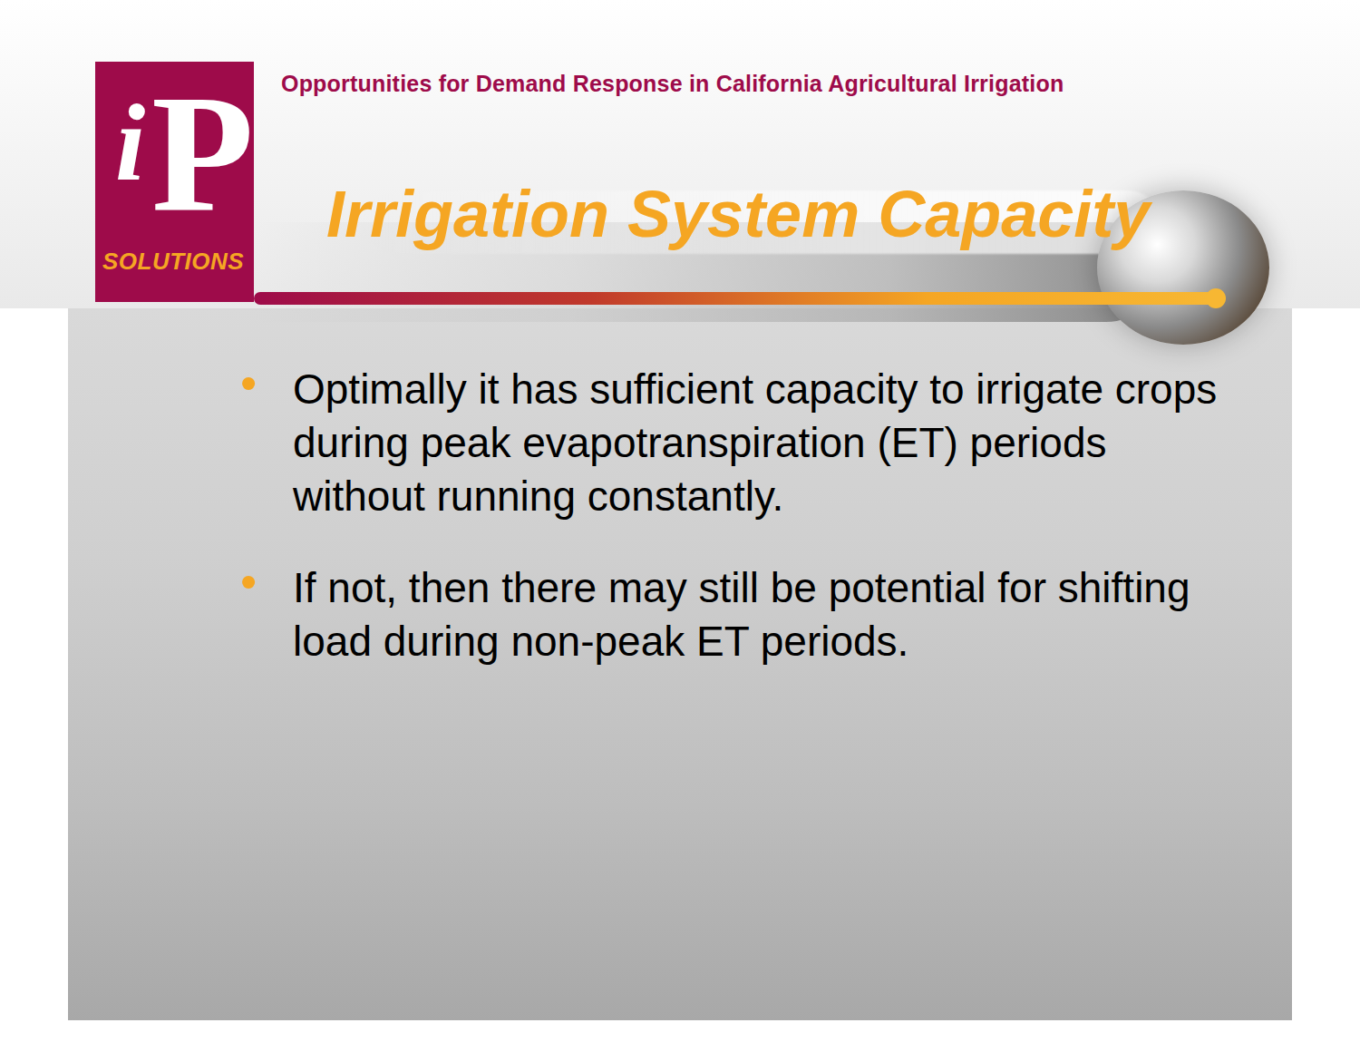Opportunities for Demand Response in California Agricultural Irrigation
P i SOLUTIONS
Irrigation System Capacity
Optimally it has sufficient capacity to irrigate crops during peak evapotranspiration (ET) periods without running constantly.
If not, then there may still be potential for shifting load during non-peak ET periods.